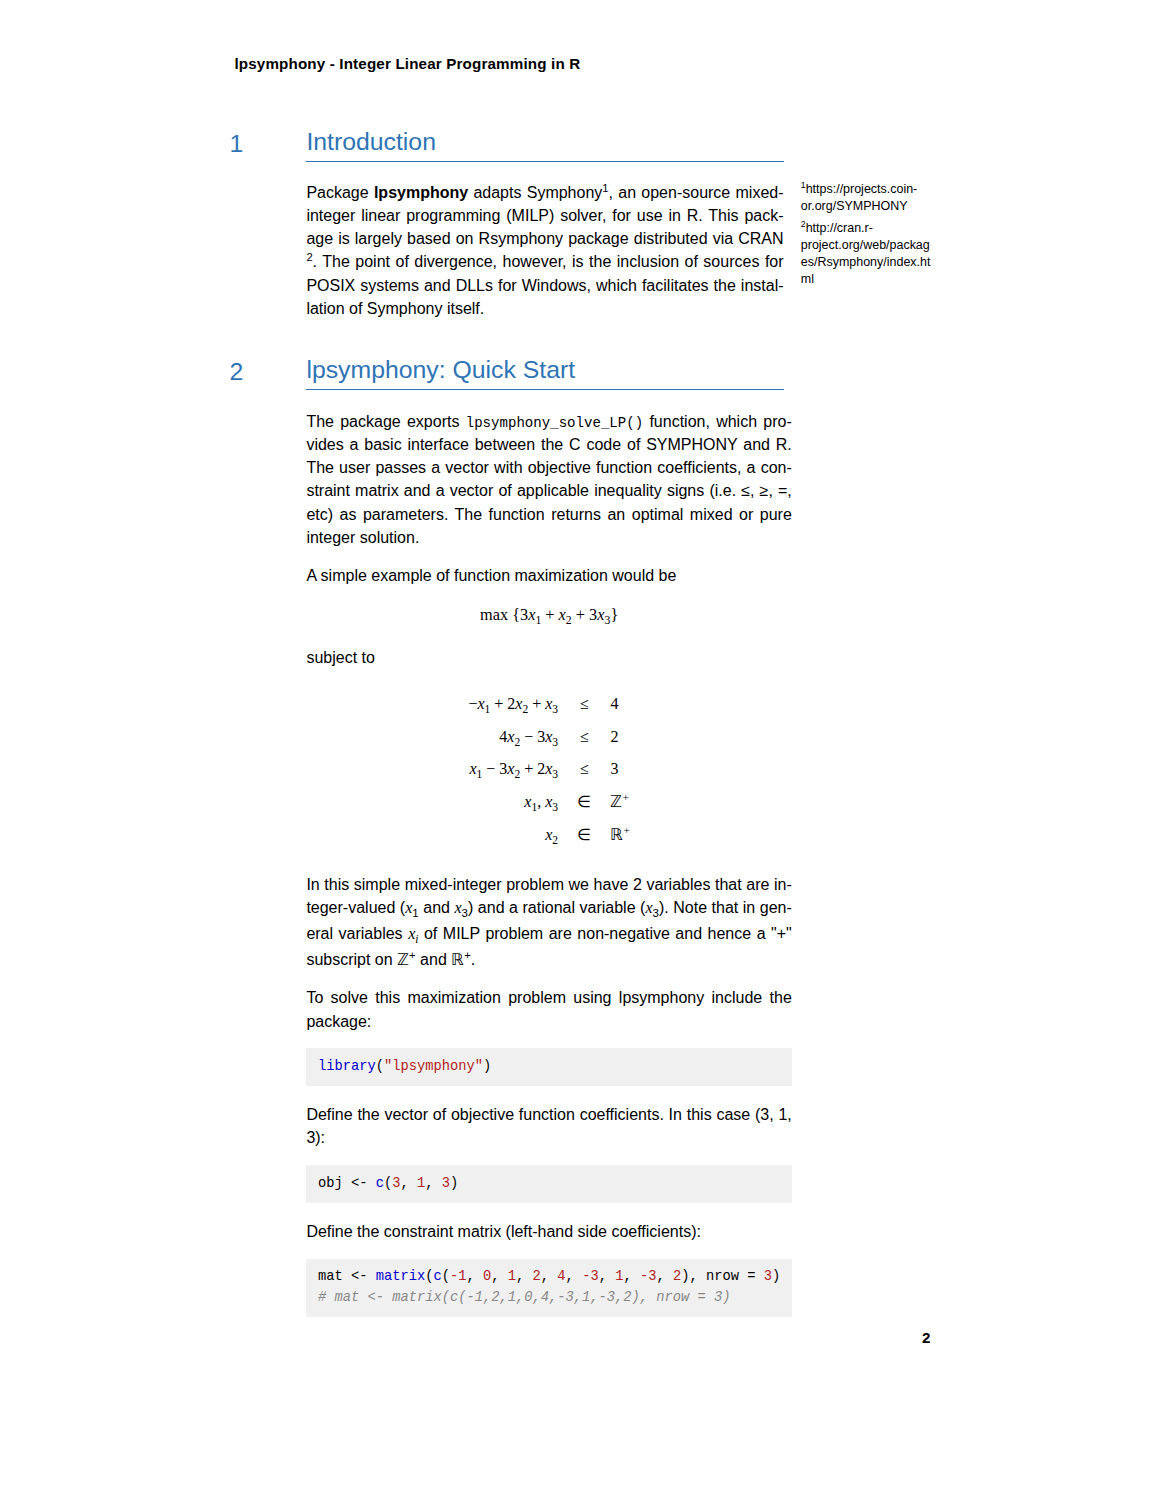lpsymphony - Integer Linear Programming in R
1
Introduction
Package lpsymphony adapts Symphony1, an open-source mixed-integer linear programming (MILP) solver, for use in R. This package is largely based on Rsymphony package distributed via CRAN 2. The point of divergence, however, is the inclusion of sources for POSIX systems and DLLs for Windows, which facilitates the installation of Symphony itself.
1https://projects.coin-or.org/SYMPHONY
2http://cran.r-project.org/web/packages/Rsymphony/index.html
2
lpsymphony: Quick Start
The package exports lpsymphony_solve_LP() function, which provides a basic interface between the C code of SYMPHONY and R. The user passes a vector with objective function coefficients, a constraint matrix and a vector of applicable inequality signs (i.e. ≤, ≥, =, etc) as parameters. The function returns an optimal mixed or pure integer solution.
A simple example of function maximization would be
max {3x1 + x2 + 3x3}
subject to
| − x 1 + 2 x 2 + x 3 | ≤ | 4 |
| 4 x 2 − 3 x 3 | ≤ | 2 |
| x 1 − 3 x 2 + 2 x 3 | ≤ | 3 |
| x 1 , x 3 | ∈ | ℤ + |
| x 2 | ∈ | ℝ + |
In this simple mixed-integer problem we have 2 variables that are integer-valued (x1 and x3) and a rational variable (x3). Note that in general variables xi of MILP problem are non-negative and hence a "+" subscript on ℤ+ and ℝ+.
To solve this maximization problem using lpsymphony include the package:
library("lpsymphony")
Define the vector of objective function coefficients. In this case (3, 1, 3):
obj <- c(3, 1, 3)
Define the constraint matrix (left-hand side coefficients):
mat <- matrix(c(-1, 0, 1, 2, 4, -3, 1, -3, 2), nrow = 3)
# mat <- matrix(c(-1,2,1,0,4,-3,1,-3,2), nrow = 3)
2